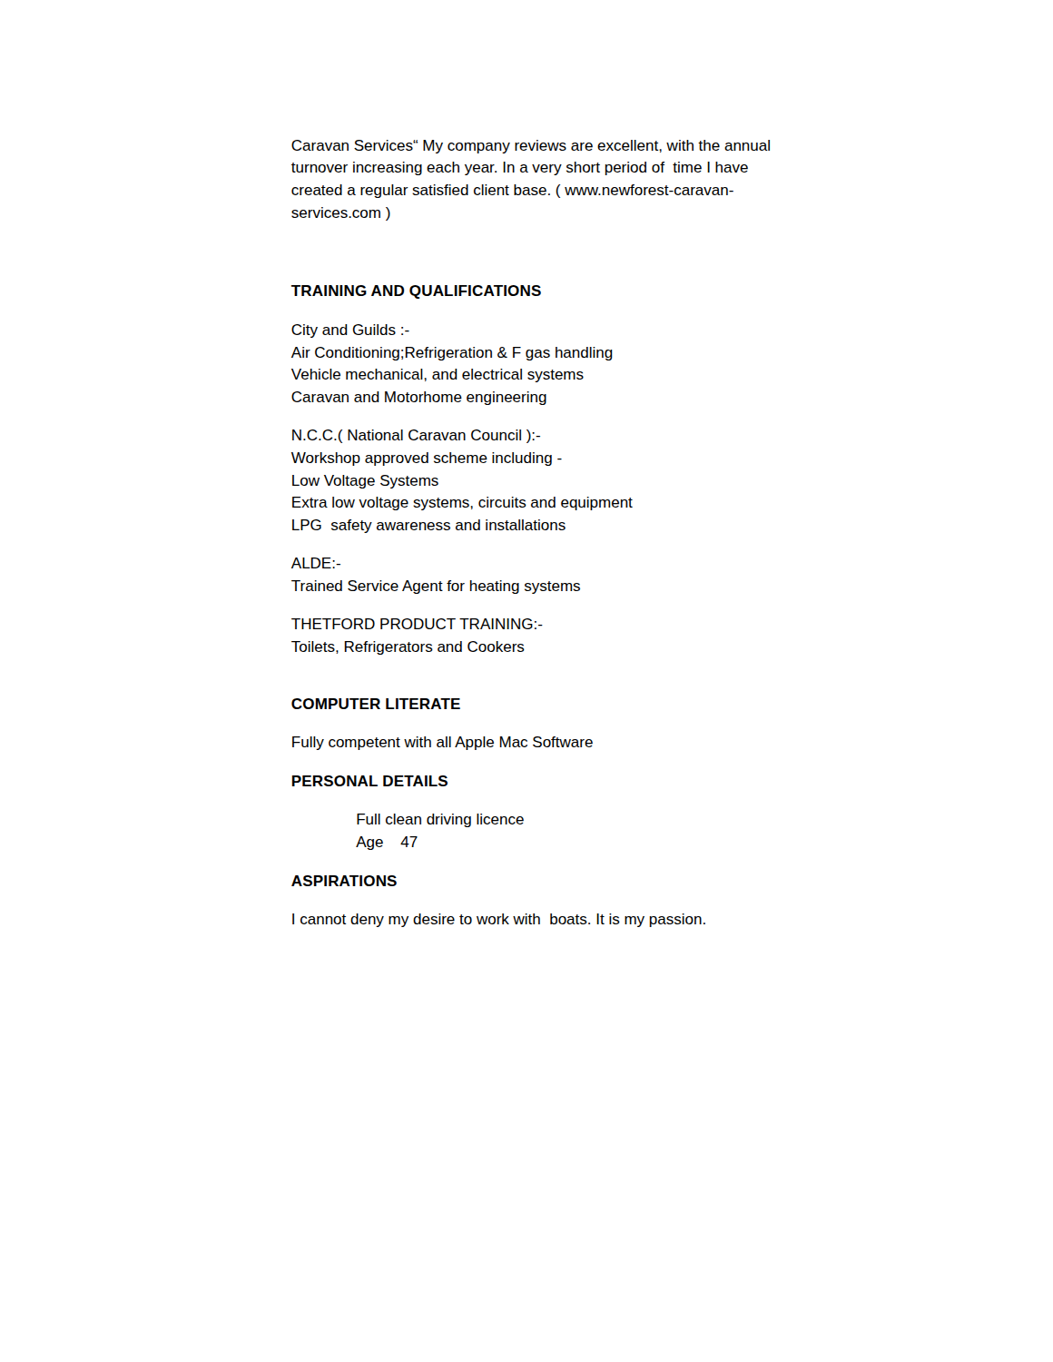Caravan Services“ My company reviews are excellent, with the annual turnover increasing each year. In a very short period of time I have created a regular satisfied client base. ( www.newforest-caravan-services.com )
TRAINING AND QUALIFICATIONS
City and Guilds :-
Air Conditioning;Refrigeration & F gas handling
Vehicle mechanical, and electrical systems
Caravan and Motorhome engineering
N.C.C.( National Caravan Council ):-
Workshop approved scheme including -
Low Voltage Systems
Extra low voltage systems, circuits and equipment
LPG safety awareness and installations
ALDE:-
Trained Service Agent for heating systems
THETFORD PRODUCT TRAINING:-
Toilets, Refrigerators and Cookers
COMPUTER LITERATE
Fully competent with all Apple Mac Software
PERSONAL DETAILS
Full clean driving licence
Age 47
ASPIRATIONS
I cannot deny my desire to work with boats. It is my passion.